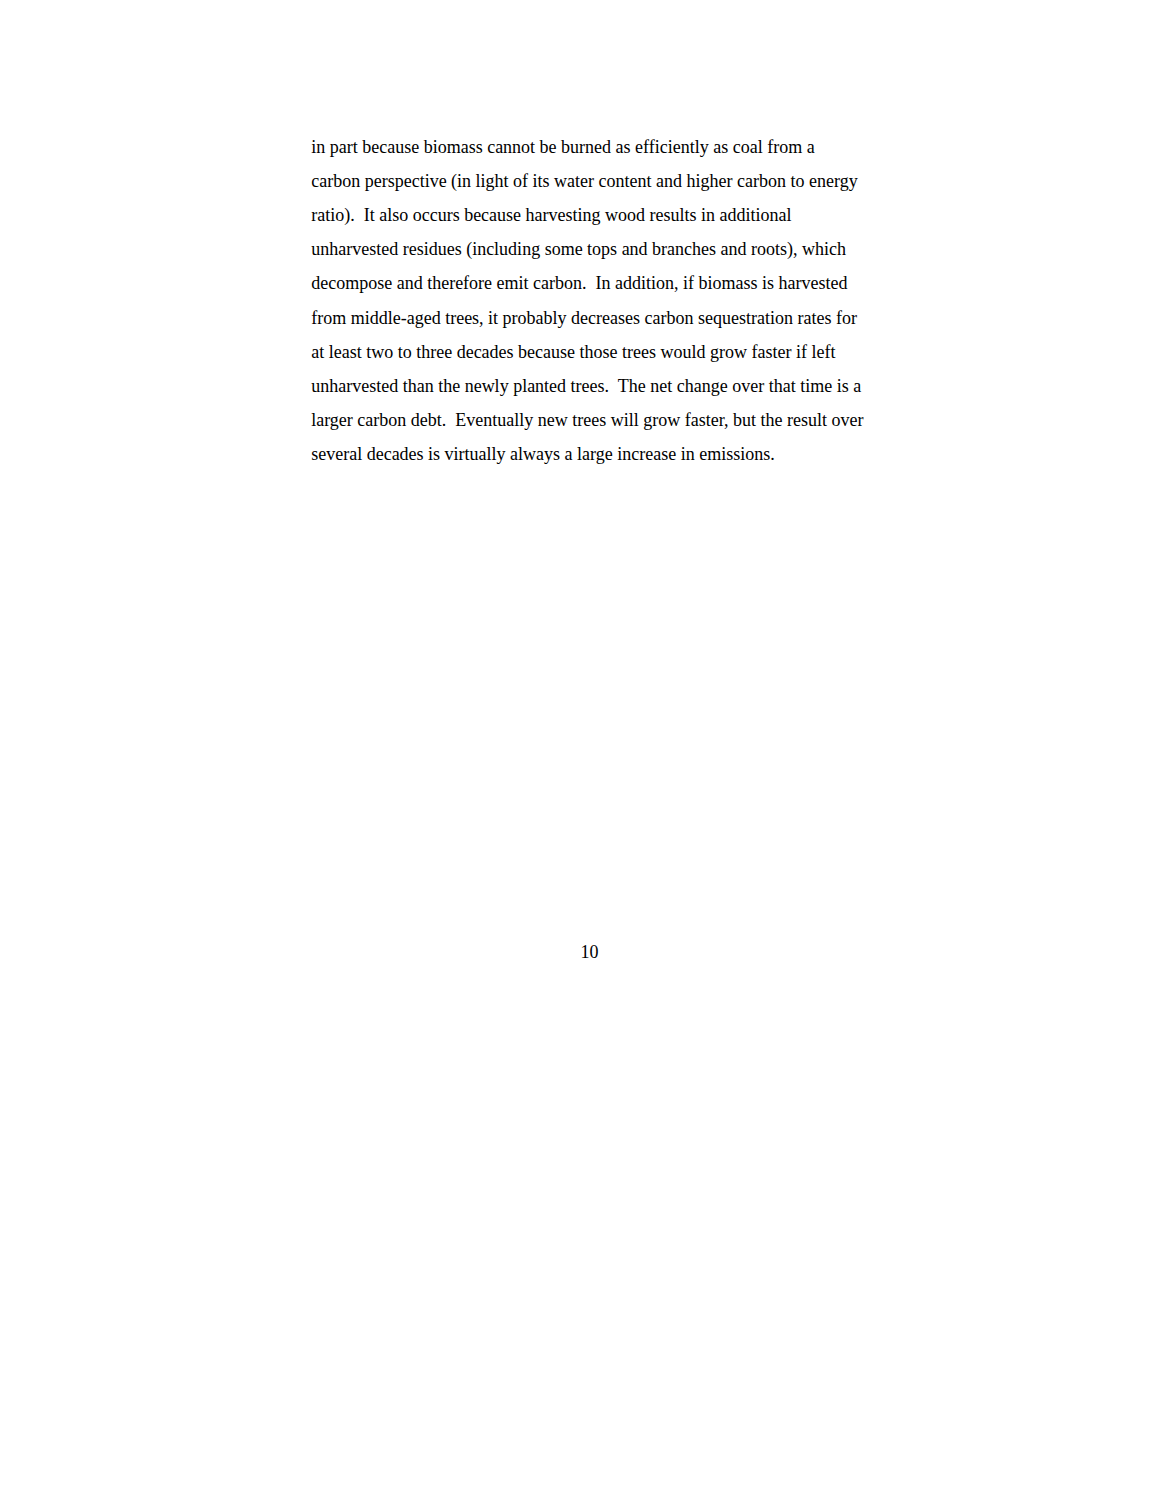in part because biomass cannot be burned as efficiently as coal from a carbon perspective (in light of its water content and higher carbon to energy ratio). It also occurs because harvesting wood results in additional unharvested residues (including some tops and branches and roots), which decompose and therefore emit carbon. In addition, if biomass is harvested from middle-aged trees, it probably decreases carbon sequestration rates for at least two to three decades because those trees would grow faster if left unharvested than the newly planted trees. The net change over that time is a larger carbon debt. Eventually new trees will grow faster, but the result over several decades is virtually always a large increase in emissions.
10